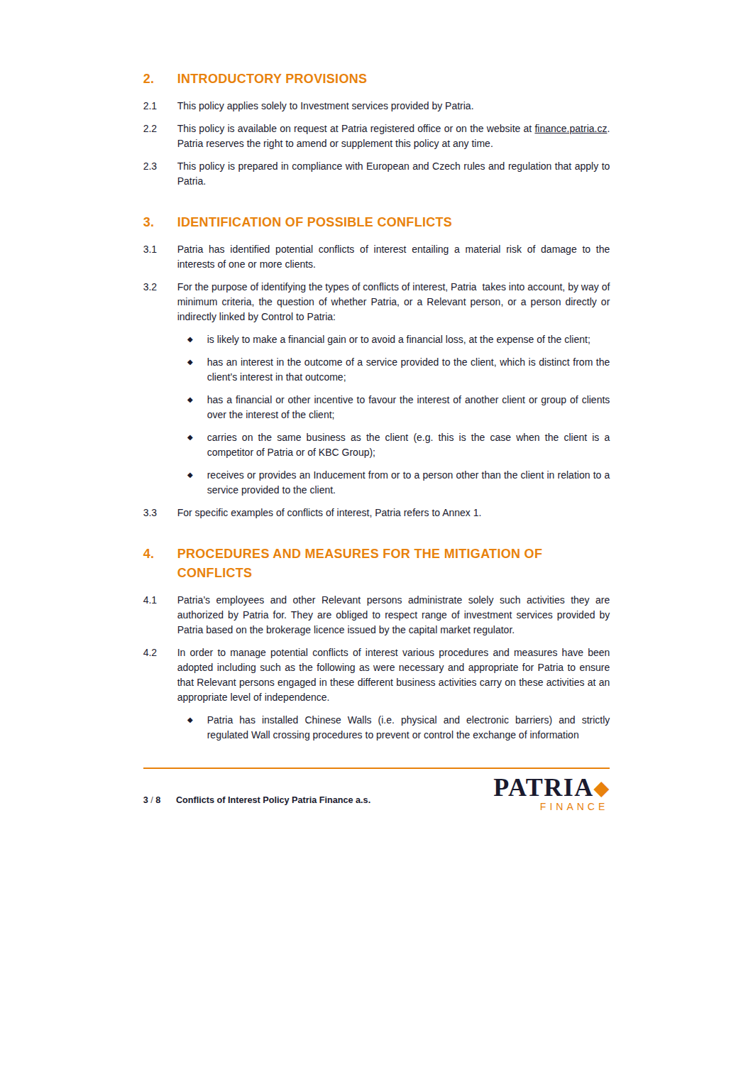2. INTRODUCTORY PROVISIONS
2.1
This policy applies solely to Investment services provided by Patria.
2.2
This policy is available on request at Patria registered office or on the website at finance.patria.cz. Patria reserves the right to amend or supplement this policy at any time.
2.3
This policy is prepared in compliance with European and Czech rules and regulation that apply to Patria.
3. IDENTIFICATION OF POSSIBLE CONFLICTS
3.1
Patria has identified potential conflicts of interest entailing a material risk of damage to the interests of one or more clients.
3.2
For the purpose of identifying the types of conflicts of interest, Patria takes into account, by way of minimum criteria, the question of whether Patria, or a Relevant person, or a person directly or indirectly linked by Control to Patria:
is likely to make a financial gain or to avoid a financial loss, at the expense of the client;
has an interest in the outcome of a service provided to the client, which is distinct from the client’s interest in that outcome;
has a financial or other incentive to favour the interest of another client or group of clients over the interest of the client;
carries on the same business as the client (e.g. this is the case when the client is a competitor of Patria or of KBC Group);
receives or provides an Inducement from or to a person other than the client in relation to a service provided to the client.
3.3
For specific examples of conflicts of interest, Patria refers to Annex 1.
4. PROCEDURES AND MEASURES FOR THE MITIGATION OF CONFLICTS
4.1
Patria’s employees and other Relevant persons administrate solely such activities they are authorized by Patria for. They are obliged to respect range of investment services provided by Patria based on the brokerage licence issued by the capital market regulator.
4.2
In order to manage potential conflicts of interest various procedures and measures have been adopted including such as the following as were necessary and appropriate for Patria to ensure that Relevant persons engaged in these different business activities carry on these activities at an appropriate level of independence.
Patria has installed Chinese Walls (i.e. physical and electronic barriers) and strictly regulated Wall crossing procedures to prevent or control the exchange of information
3 / 8 Conflicts of Interest Policy Patria Finance a.s.
PATRIA◆
FINANCE